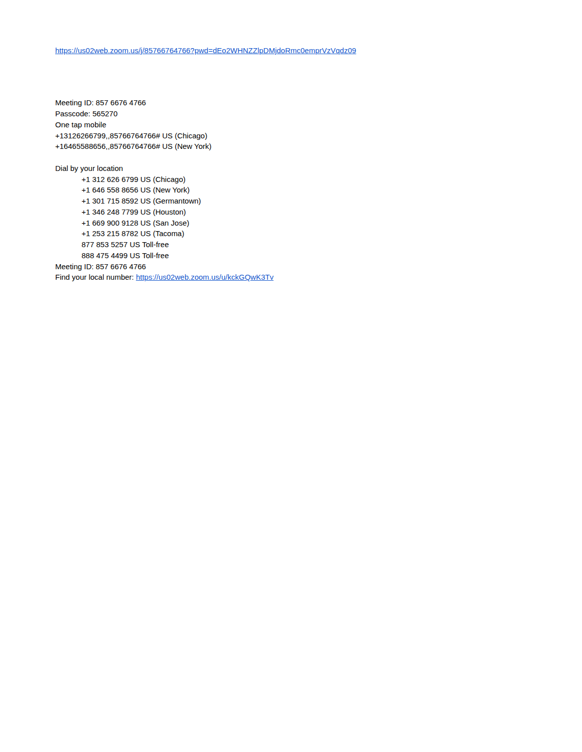https://us02web.zoom.us/j/85766764766?pwd=dEo2WHNZZlpDMjdoRmc0emprVzVqdz09
Meeting ID: 857 6676 4766
Passcode: 565270
One tap mobile
+13126266799,,85766764766# US (Chicago)
+16465588656,,85766764766# US (New York)
Dial by your location
+1 312 626 6799 US (Chicago)
+1 646 558 8656 US (New York)
+1 301 715 8592 US (Germantown)
+1 346 248 7799 US (Houston)
+1 669 900 9128 US (San Jose)
+1 253 215 8782 US (Tacoma)
877 853 5257 US Toll-free
888 475 4499 US Toll-free
Meeting ID: 857 6676 4766
Find your local number: https://us02web.zoom.us/u/kckGQwK3Tv